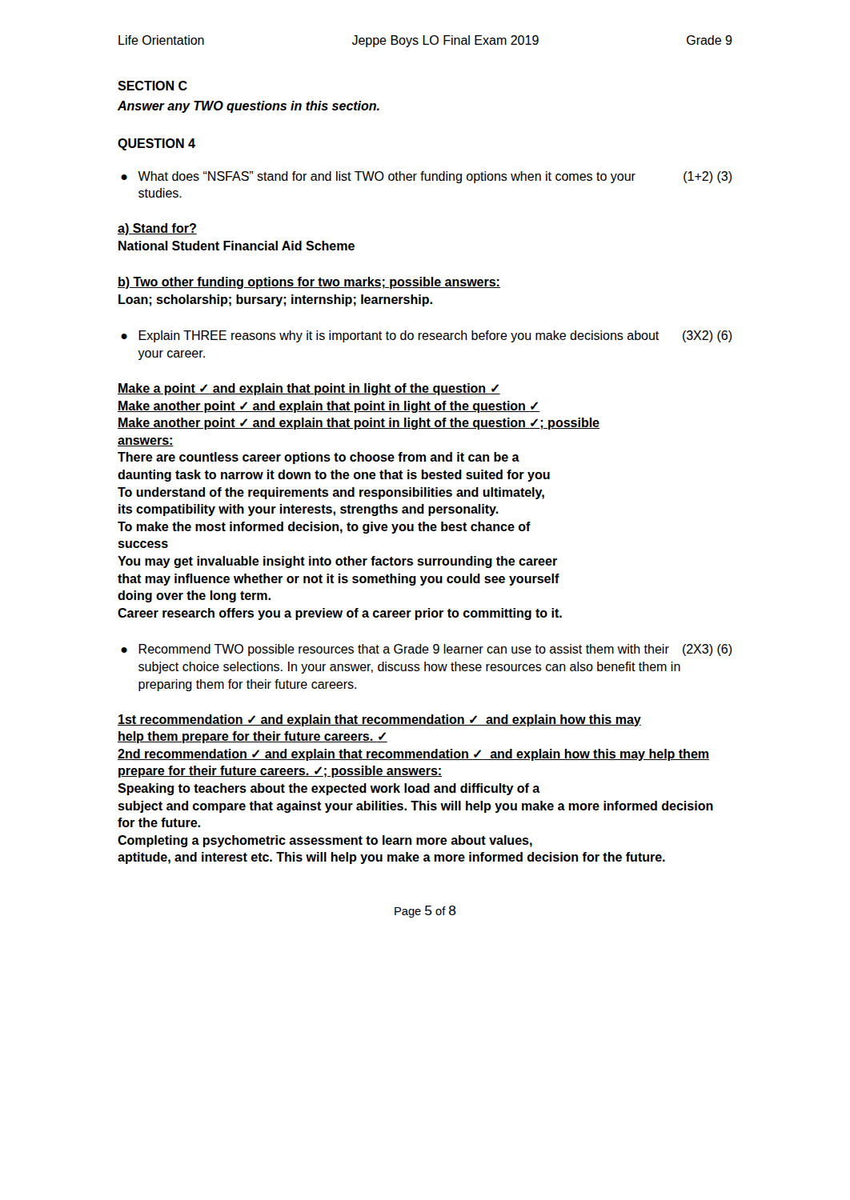Life Orientation Jeppe Boys LO Final Exam 2019 Grade 9
SECTION C
Answer any TWO questions in this section.
QUESTION 4
(1+2) (3) What does “NSFAS” stand for and list TWO other funding options when it comes to your studies.
a) Stand for?
National Student Financial Aid Scheme
b) Two other funding options for two marks; possible answers:
Loan; scholarship; bursary; internship; learnership.
(3X2) (6) Explain THREE reasons why it is important to do research before you make decisions about your career.
Make a point ✓ and explain that point in light of the question ✓
Make another point ✓ and explain that point in light of the question ✓
Make another point ✓ and explain that point in light of the question ✓; possible
answers:
There are countless career options to choose from and it can be a
daunting task to narrow it down to the one that is bested suited for you
To understand of the requirements and responsibilities and ultimately,
its compatibility with your interests, strengths and personality.
To make the most informed decision, to give you the best chance of
success
You may get invaluable insight into other factors surrounding the career
that may influence whether or not it is something you could see yourself
doing over the long term.
Career research offers you a preview of a career prior to committing to it.
(2X3) (6) Recommend TWO possible resources that a Grade 9 learner can use to assist them with their subject choice selections. In your answer, discuss how these resources can also benefit them in preparing them for their future careers.
1st recommendation ✓ and explain that recommendation ✓ and explain how this may
help them prepare for their future careers. ✓
2nd recommendation ✓ and explain that recommendation ✓ and explain how this may help them prepare for their future careers. ✓; possible answers:
Speaking to teachers about the expected work load and difficulty of a
subject and compare that against your abilities. This will help you make a more informed decision for the future.
Completing a psychometric assessment to learn more about values,
aptitude, and interest etc. This will help you make a more informed decision for the future.
Page 5 of 8